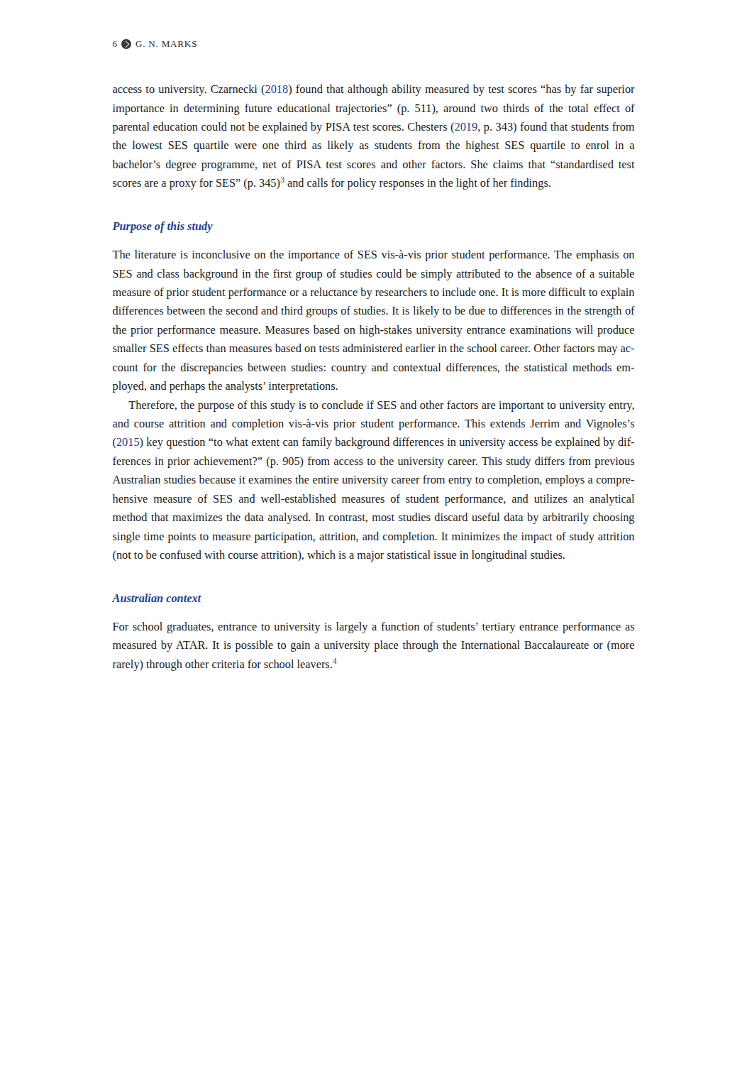6 G. N. MARKS
access to university. Czarnecki (2018) found that although ability measured by test scores “has by far superior importance in determining future educational trajectories” (p. 511), around two thirds of the total effect of parental education could not be explained by PISA test scores. Chesters (2019, p. 343) found that students from the lowest SES quartile were one third as likely as students from the highest SES quartile to enrol in a bachelor’s degree programme, net of PISA test scores and other factors. She claims that “standardised test scores are a proxy for SES” (p. 345)3 and calls for policy responses in the light of her findings.
Purpose of this study
The literature is inconclusive on the importance of SES vis-à-vis prior student performance. The emphasis on SES and class background in the first group of studies could be simply attributed to the absence of a suitable measure of prior student performance or a reluctance by researchers to include one. It is more difficult to explain differences between the second and third groups of studies. It is likely to be due to differences in the strength of the prior performance measure. Measures based on high-stakes university entrance examinations will produce smaller SES effects than measures based on tests administered earlier in the school career. Other factors may account for the discrepancies between studies: country and contextual differences, the statistical methods employed, and perhaps the analysts’ interpretations.
Therefore, the purpose of this study is to conclude if SES and other factors are important to university entry, and course attrition and completion vis-à-vis prior student performance. This extends Jerrim and Vignoles’s (2015) key question “to what extent can family background differences in university access be explained by differences in prior achievement?” (p. 905) from access to the university career. This study differs from previous Australian studies because it examines the entire university career from entry to completion, employs a comprehensive measure of SES and well-established measures of student performance, and utilizes an analytical method that maximizes the data analysed. In contrast, most studies discard useful data by arbitrarily choosing single time points to measure participation, attrition, and completion. It minimizes the impact of study attrition (not to be confused with course attrition), which is a major statistical issue in longitudinal studies.
Australian context
For school graduates, entrance to university is largely a function of students’ tertiary entrance performance as measured by ATAR. It is possible to gain a university place through the International Baccalaureate or (more rarely) through other criteria for school leavers.4